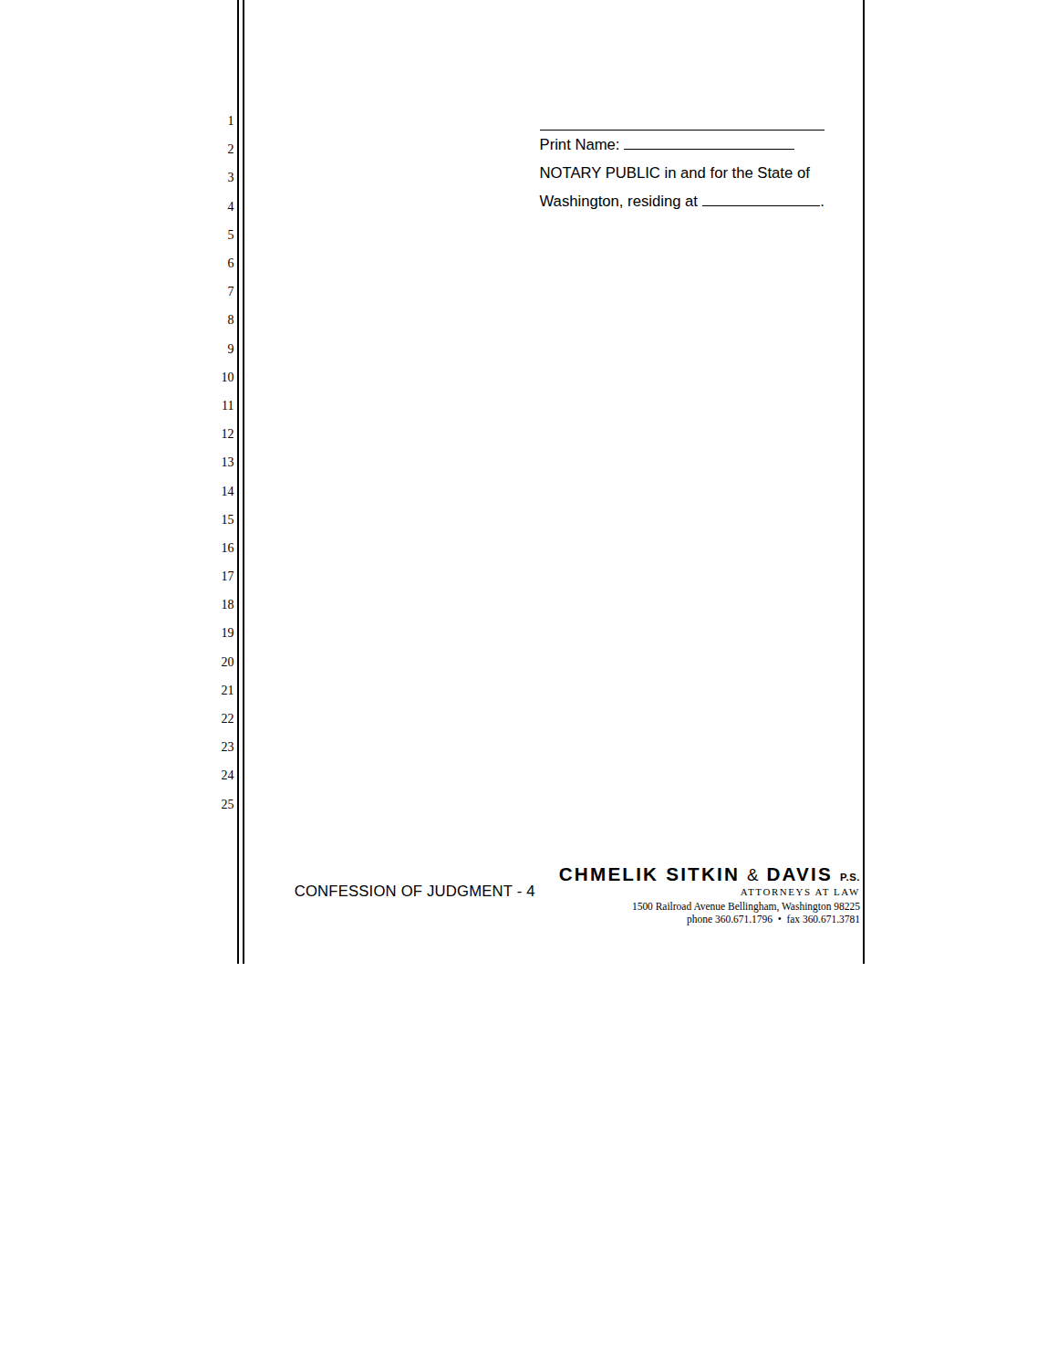1
2
3
4
5
6
7
8
9
10
11
12
13
14
15
16
17
18
19
20
21
22
23
24
25
Print Name:
NOTARY PUBLIC in and for the State of
Washington, residing at .
CONFESSION OF JUDGMENT - 4
CHMELIK SITKIN & DAVIS P.S.
ATTORNEYS AT LAW
1500 Railroad Avenue Bellingham, Washington 98225
phone 360.671.1796 • fax 360.671.3781